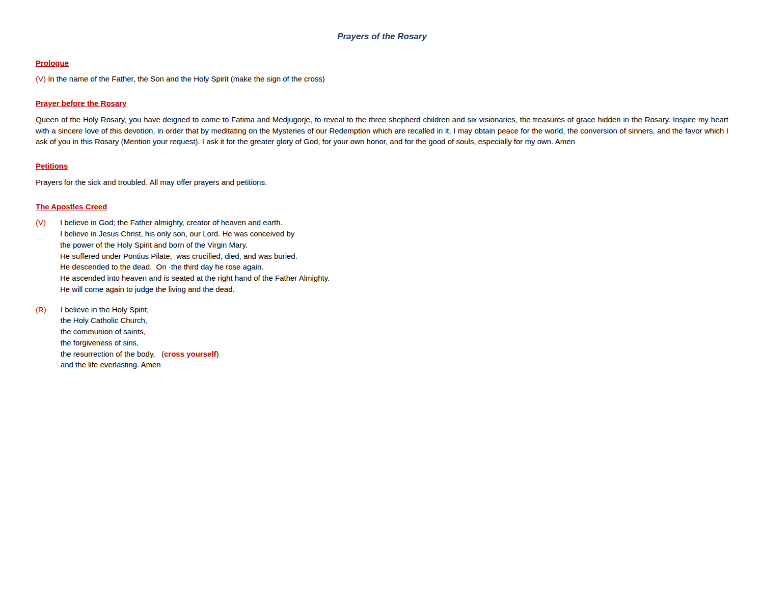Prayers of the Rosary
Prologue
(V) In the name of the Father, the Son and the Holy Spirit (make the sign of the cross)
Prayer before the Rosary
Queen of the Holy Rosary, you have deigned to come to Fatima and Medjugorje, to reveal to the three shepherd children and six visionaries, the treasures of grace hidden in the Rosary. Inspire my heart with a sincere love of this devotion, in order that by meditating on the Mysteries of our Redemption which are recalled in it, I may obtain peace for the world, the conversion of sinners, and the favor which I ask of you in this Rosary (Mention your request). I ask it for the greater glory of God, for your own honor, and for the good of souls, especially for my own. Amen
Petitions
Prayers for the sick and troubled. All may offer prayers and petitions.
The Apostles Creed
(V)
I believe in God; the Father almighty, creator of heaven and earth.
I believe in Jesus Christ, his only son, our Lord. He was conceived by
the power of the Holy Spirit and born of the Virgin Mary.
He suffered under Pontius Pilate, was crucified, died, and was buried.
He descended to the dead. On ·the third day he rose again.
He ascended into heaven and is seated at the right hand of the Father Almighty.
He will come again to judge the living and the dead.
(R)
I believe in the Holy Spirit,
the Holy Catholic Church,
the communion of saints,
the forgiveness of sins,
the resurrection of the body, (cross yourself)
and the life everlasting. Amen